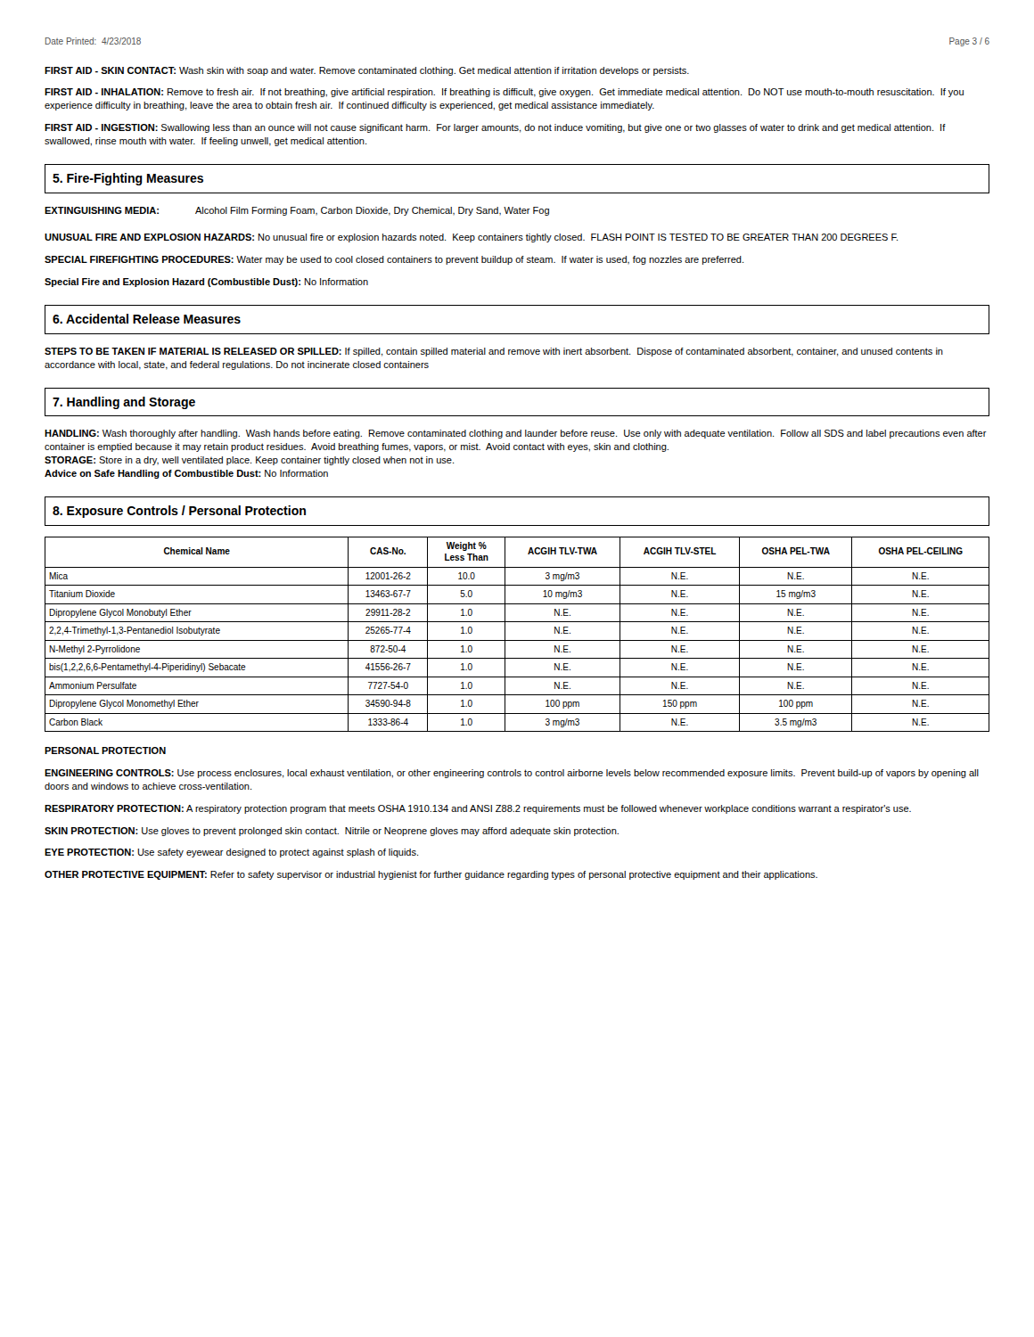Date Printed: 4/23/2018
Page 3 / 6
FIRST AID - SKIN CONTACT: Wash skin with soap and water. Remove contaminated clothing. Get medical attention if irritation develops or persists.
FIRST AID - INHALATION: Remove to fresh air. If not breathing, give artificial respiration. If breathing is difficult, give oxygen. Get immediate medical attention. Do NOT use mouth-to-mouth resuscitation. If you experience difficulty in breathing, leave the area to obtain fresh air. If continued difficulty is experienced, get medical assistance immediately.
FIRST AID - INGESTION: Swallowing less than an ounce will not cause significant harm. For larger amounts, do not induce vomiting, but give one or two glasses of water to drink and get medical attention. If swallowed, rinse mouth with water. If feeling unwell, get medical attention.
5. Fire-Fighting Measures
EXTINGUISHING MEDIA: Alcohol Film Forming Foam, Carbon Dioxide, Dry Chemical, Dry Sand, Water Fog
UNUSUAL FIRE AND EXPLOSION HAZARDS: No unusual fire or explosion hazards noted. Keep containers tightly closed. FLASH POINT IS TESTED TO BE GREATER THAN 200 DEGREES F.
SPECIAL FIREFIGHTING PROCEDURES: Water may be used to cool closed containers to prevent buildup of steam. If water is used, fog nozzles are preferred.
Special Fire and Explosion Hazard (Combustible Dust): No Information
6. Accidental Release Measures
STEPS TO BE TAKEN IF MATERIAL IS RELEASED OR SPILLED: If spilled, contain spilled material and remove with inert absorbent. Dispose of contaminated absorbent, container, and unused contents in accordance with local, state, and federal regulations. Do not incinerate closed containers
7. Handling and Storage
HANDLING: Wash thoroughly after handling. Wash hands before eating. Remove contaminated clothing and launder before reuse. Use only with adequate ventilation. Follow all SDS and label precautions even after container is emptied because it may retain product residues. Avoid breathing fumes, vapors, or mist. Avoid contact with eyes, skin and clothing.
STORAGE: Store in a dry, well ventilated place. Keep container tightly closed when not in use.
Advice on Safe Handling of Combustible Dust: No Information
8. Exposure Controls / Personal Protection
| Chemical Name | CAS-No. | Weight % Less Than | ACGIH TLV-TWA | ACGIH TLV-STEL | OSHA PEL-TWA | OSHA PEL-CEILING |
| --- | --- | --- | --- | --- | --- | --- |
| Mica | 12001-26-2 | 10.0 | 3 mg/m3 | N.E. | N.E. | N.E. |
| Titanium Dioxide | 13463-67-7 | 5.0 | 10 mg/m3 | N.E. | 15 mg/m3 | N.E. |
| Dipropylene Glycol Monobutyl Ether | 29911-28-2 | 1.0 | N.E. | N.E. | N.E. | N.E. |
| 2,2,4-Trimethyl-1,3-Pentanediol Isobutyrate | 25265-77-4 | 1.0 | N.E. | N.E. | N.E. | N.E. |
| N-Methyl 2-Pyrrolidone | 872-50-4 | 1.0 | N.E. | N.E. | N.E. | N.E. |
| bis(1,2,2,6,6-Pentamethyl-4-Piperidinyl) Sebacate | 41556-26-7 | 1.0 | N.E. | N.E. | N.E. | N.E. |
| Ammonium Persulfate | 7727-54-0 | 1.0 | N.E. | N.E. | N.E. | N.E. |
| Dipropylene Glycol Monomethyl Ether | 34590-94-8 | 1.0 | 100 ppm | 150 ppm | 100 ppm | N.E. |
| Carbon Black | 1333-86-4 | 1.0 | 3 mg/m3 | N.E. | 3.5 mg/m3 | N.E. |
PERSONAL PROTECTION
ENGINEERING CONTROLS: Use process enclosures, local exhaust ventilation, or other engineering controls to control airborne levels below recommended exposure limits. Prevent build-up of vapors by opening all doors and windows to achieve cross-ventilation.
RESPIRATORY PROTECTION: A respiratory protection program that meets OSHA 1910.134 and ANSI Z88.2 requirements must be followed whenever workplace conditions warrant a respirator's use.
SKIN PROTECTION: Use gloves to prevent prolonged skin contact. Nitrile or Neoprene gloves may afford adequate skin protection.
EYE PROTECTION: Use safety eyewear designed to protect against splash of liquids.
OTHER PROTECTIVE EQUIPMENT: Refer to safety supervisor or industrial hygienist for further guidance regarding types of personal protective equipment and their applications.